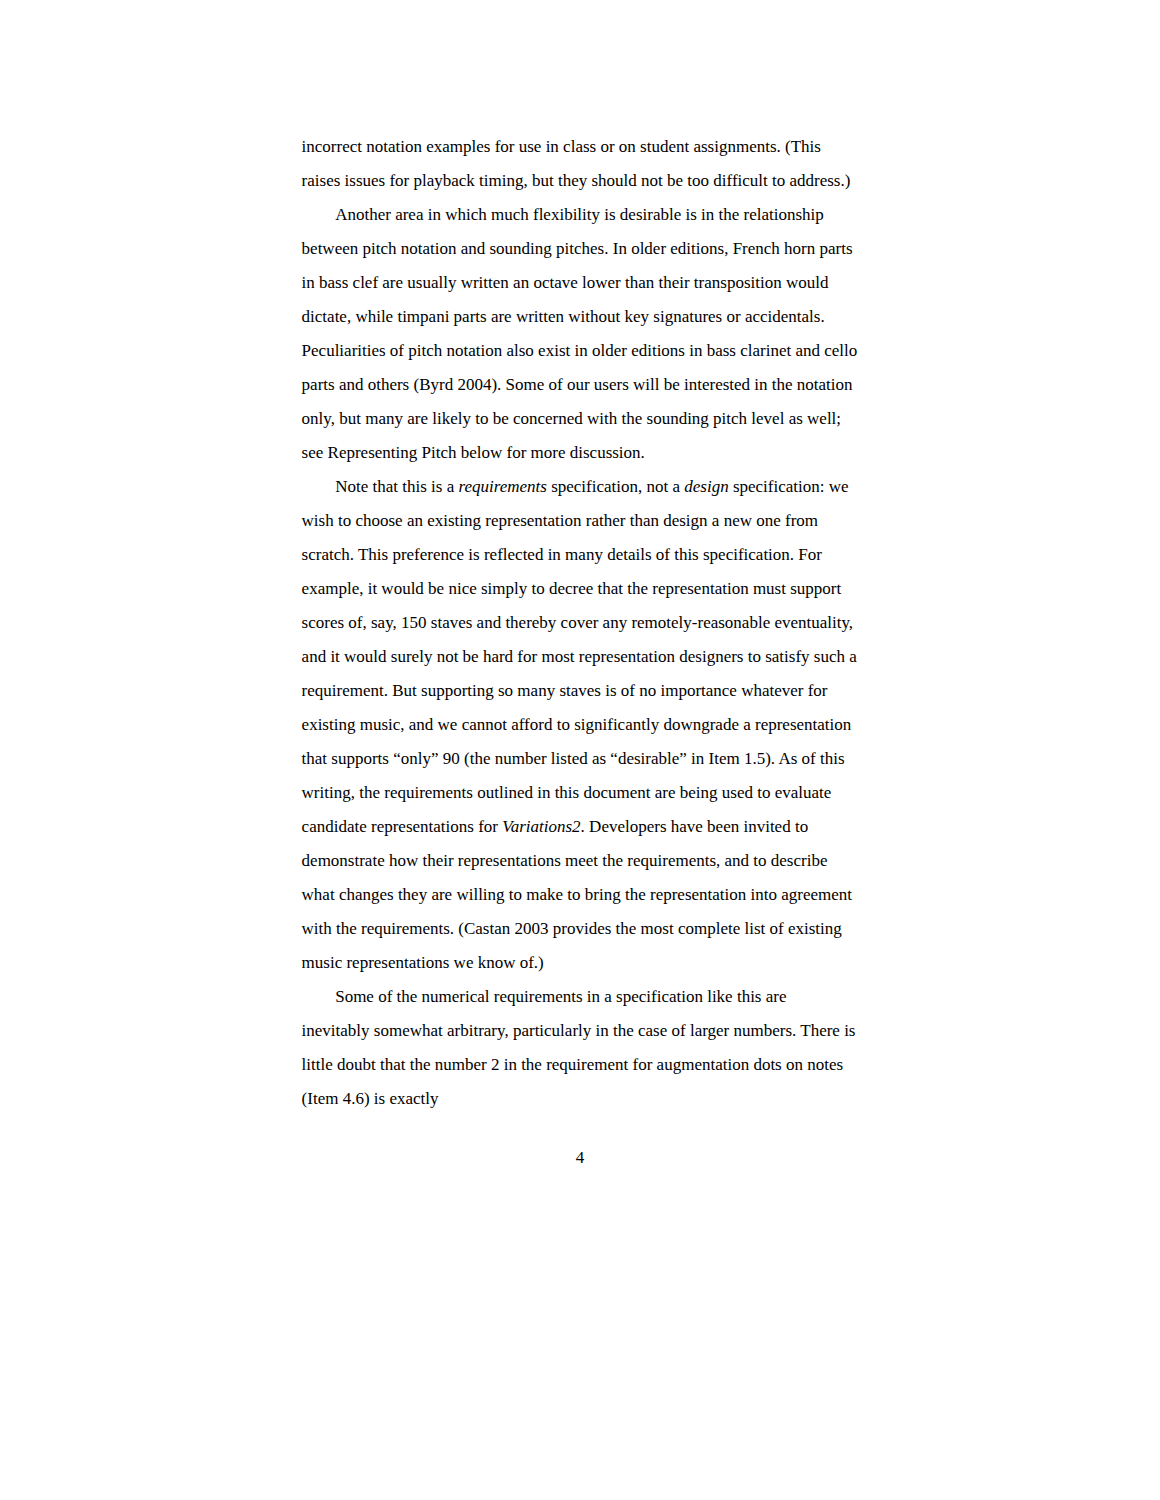incorrect notation examples for use in class or on student assignments. (This raises issues for playback timing, but they should not be too difficult to address.)
Another area in which much flexibility is desirable is in the relationship between pitch notation and sounding pitches. In older editions, French horn parts in bass clef are usually written an octave lower than their transposition would dictate, while timpani parts are written without key signatures or accidentals. Peculiarities of pitch notation also exist in older editions in bass clarinet and cello parts and others (Byrd 2004). Some of our users will be interested in the notation only, but many are likely to be concerned with the sounding pitch level as well; see Representing Pitch below for more discussion.
Note that this is a requirements specification, not a design specification: we wish to choose an existing representation rather than design a new one from scratch. This preference is reflected in many details of this specification. For example, it would be nice simply to decree that the representation must support scores of, say, 150 staves and thereby cover any remotely-reasonable eventuality, and it would surely not be hard for most representation designers to satisfy such a requirement. But supporting so many staves is of no importance whatever for existing music, and we cannot afford to significantly downgrade a representation that supports “only” 90 (the number listed as “desirable” in Item 1.5). As of this writing, the requirements outlined in this document are being used to evaluate candidate representations for Variations2. Developers have been invited to demonstrate how their representations meet the requirements, and to describe what changes they are willing to make to bring the representation into agreement with the requirements. (Castan 2003 provides the most complete list of existing music representations we know of.)
Some of the numerical requirements in a specification like this are inevitably somewhat arbitrary, particularly in the case of larger numbers. There is little doubt that the number 2 in the requirement for augmentation dots on notes (Item 4.6) is exactly
4